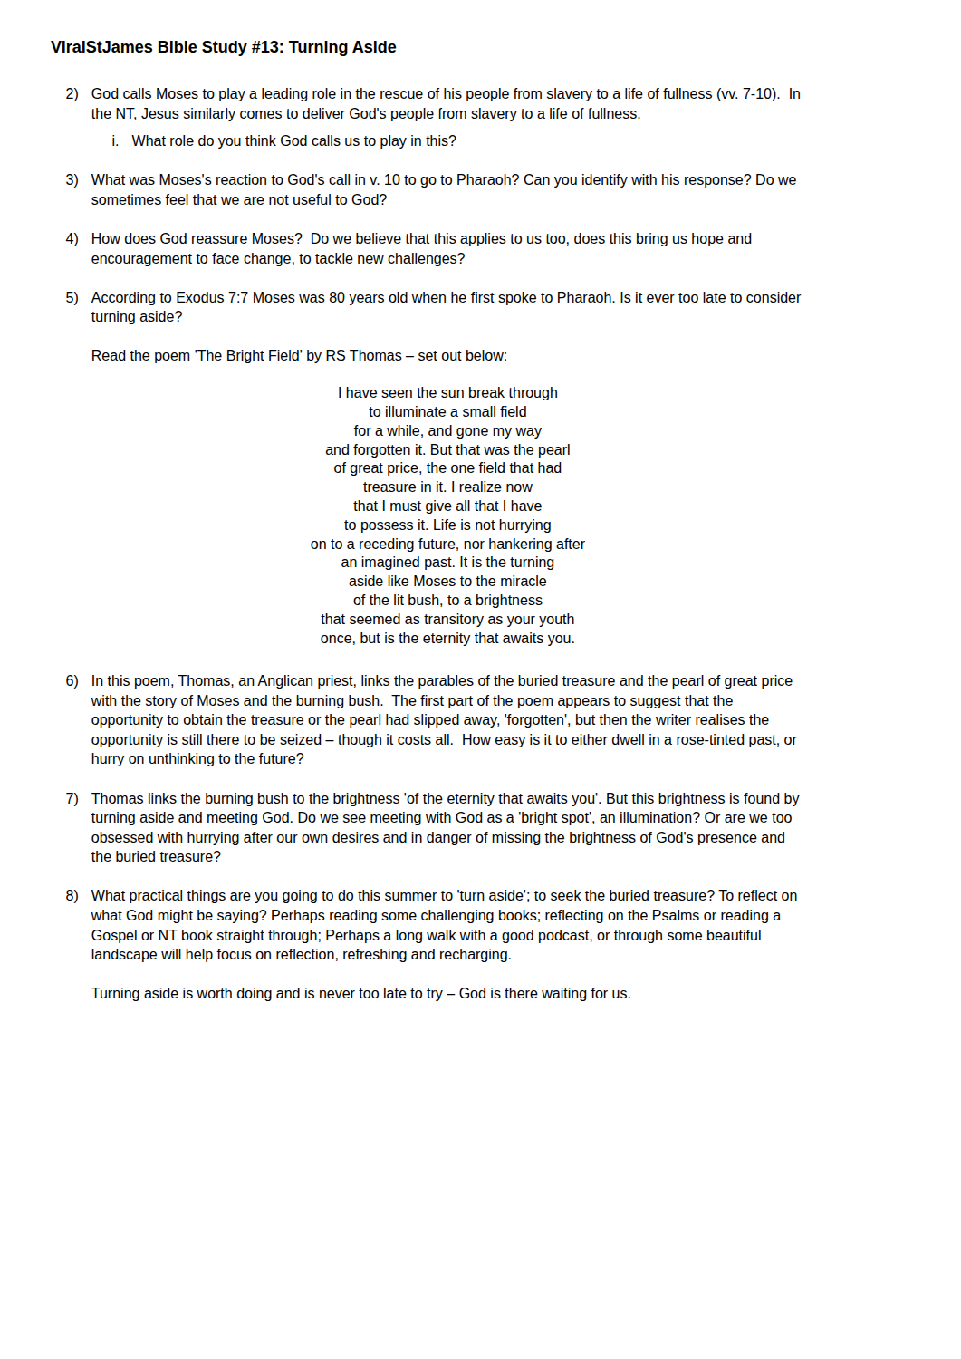ViralStJames Bible Study #13: Turning Aside
God calls Moses to play a leading role in the rescue of his people from slavery to a life of fullness (vv. 7-10). In the NT, Jesus similarly comes to deliver God's people from slavery to a life of fullness.
What role do you think God calls us to play in this?
What was Moses's reaction to God's call in v. 10 to go to Pharaoh? Can you identify with his response? Do we sometimes feel that we are not useful to God?
How does God reassure Moses? Do we believe that this applies to us too, does this bring us hope and encouragement to face change, to tackle new challenges?
According to Exodus 7:7 Moses was 80 years old when he first spoke to Pharaoh. Is it ever too late to consider turning aside?
Read the poem 'The Bright Field' by RS Thomas – set out below:
I have seen the sun break through
to illuminate a small field
for a while, and gone my way
and forgotten it. But that was the pearl
of great price, the one field that had
treasure in it. I realize now
that I must give all that I have
to possess it. Life is not hurrying
on to a receding future, nor hankering after
an imagined past. It is the turning
aside like Moses to the miracle
of the lit bush, to a brightness
that seemed as transitory as your youth
once, but is the eternity that awaits you.
In this poem, Thomas, an Anglican priest, links the parables of the buried treasure and the pearl of great price with the story of Moses and the burning bush. The first part of the poem appears to suggest that the opportunity to obtain the treasure or the pearl had slipped away, 'forgotten', but then the writer realises the opportunity is still there to be seized – though it costs all. How easy is it to either dwell in a rose-tinted past, or hurry on unthinking to the future?
Thomas links the burning bush to the brightness 'of the eternity that awaits you'. But this brightness is found by turning aside and meeting God. Do we see meeting with God as a 'bright spot', an illumination? Or are we too obsessed with hurrying after our own desires and in danger of missing the brightness of God's presence and the buried treasure?
What practical things are you going to do this summer to 'turn aside'; to seek the buried treasure? To reflect on what God might be saying? Perhaps reading some challenging books; reflecting on the Psalms or reading a Gospel or NT book straight through; Perhaps a long walk with a good podcast, or through some beautiful landscape will help focus on reflection, refreshing and recharging.
Turning aside is worth doing and is never too late to try – God is there waiting for us.